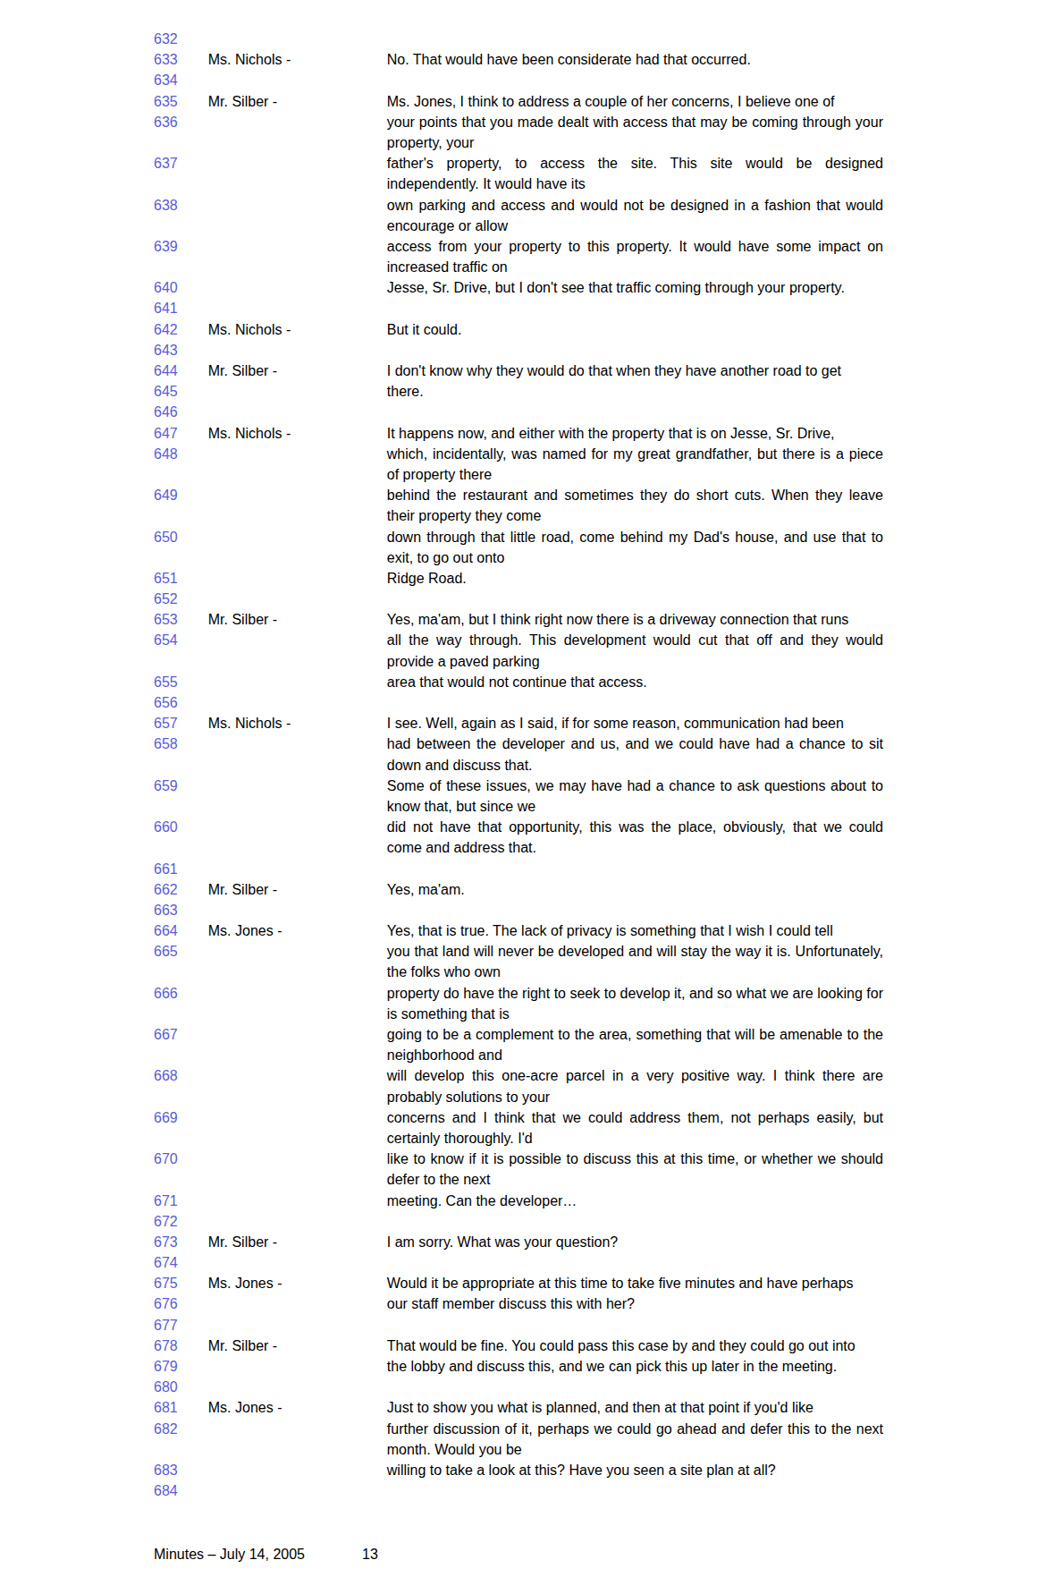632
633 Ms. Nichols - No. That would have been considerate had that occurred.
634
635 Mr. Silber - Ms. Jones, I think to address a couple of her concerns, I believe one of
636 your points that you made dealt with access that may be coming through your property, your
637 father's property, to access the site. This site would be designed independently. It would have its
638 own parking and access and would not be designed in a fashion that would encourage or allow
639 access from your property to this property. It would have some impact on increased traffic on
640 Jesse, Sr. Drive, but I don't see that traffic coming through your property.
641
642 Ms. Nichols - But it could.
643
644 Mr. Silber - I don't know why they would do that when they have another road to get
645 there.
646
647 Ms. Nichols - It happens now, and either with the property that is on Jesse, Sr. Drive,
648 which, incidentally, was named for my great grandfather, but there is a piece of property there
649 behind the restaurant and sometimes they do short cuts. When they leave their property they come
650 down through that little road, come behind my Dad's house, and use that to exit, to go out onto
651 Ridge Road.
652
653 Mr. Silber - Yes, ma'am, but I think right now there is a driveway connection that runs
654 all the way through. This development would cut that off and they would provide a paved parking
655 area that would not continue that access.
656
657 Ms. Nichols - I see. Well, again as I said, if for some reason, communication had been
658 had between the developer and us, and we could have had a chance to sit down and discuss that.
659 Some of these issues, we may have had a chance to ask questions about to know that, but since we
660 did not have that opportunity, this was the place, obviously, that we could come and address that.
661
662 Mr. Silber - Yes, ma'am.
663
664 Ms. Jones - Yes, that is true. The lack of privacy is something that I wish I could tell
665 you that land will never be developed and will stay the way it is. Unfortunately, the folks who own
666 property do have the right to seek to develop it, and so what we are looking for is something that is
667 going to be a complement to the area, something that will be amenable to the neighborhood and
668 will develop this one-acre parcel in a very positive way. I think there are probably solutions to your
669 concerns and I think that we could address them, not perhaps easily, but certainly thoroughly. I'd
670 like to know if it is possible to discuss this at this time, or whether we should defer to the next
671 meeting. Can the developer…
672
673 Mr. Silber - I am sorry. What was your question?
674
675 Ms. Jones - Would it be appropriate at this time to take five minutes and have perhaps
676 our staff member discuss this with her?
677
678 Mr. Silber - That would be fine. You could pass this case by and they could go out into
679 the lobby and discuss this, and we can pick this up later in the meeting.
680
681 Ms. Jones - Just to show you what is planned, and then at that point if you'd like
682 further discussion of it, perhaps we could go ahead and defer this to the next month. Would you be
683 willing to take a look at this? Have you seen a site plan at all?
684
Minutes – July 14, 2005 13